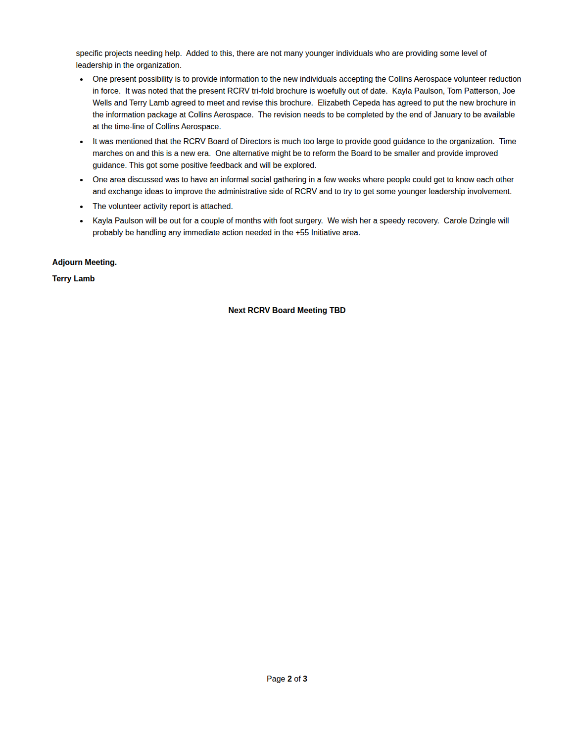specific projects needing help. Added to this, there are not many younger individuals who are providing some level of leadership in the organization.
One present possibility is to provide information to the new individuals accepting the Collins Aerospace volunteer reduction in force. It was noted that the present RCRV tri-fold brochure is woefully out of date. Kayla Paulson, Tom Patterson, Joe Wells and Terry Lamb agreed to meet and revise this brochure. Elizabeth Cepeda has agreed to put the new brochure in the information package at Collins Aerospace. The revision needs to be completed by the end of January to be available at the time-line of Collins Aerospace.
It was mentioned that the RCRV Board of Directors is much too large to provide good guidance to the organization. Time marches on and this is a new era. One alternative might be to reform the Board to be smaller and provide improved guidance. This got some positive feedback and will be explored.
One area discussed was to have an informal social gathering in a few weeks where people could get to know each other and exchange ideas to improve the administrative side of RCRV and to try to get some younger leadership involvement.
The volunteer activity report is attached.
Kayla Paulson will be out for a couple of months with foot surgery. We wish her a speedy recovery. Carole Dzingle will probably be handling any immediate action needed in the +55 Initiative area.
Adjourn Meeting.
Terry Lamb
Next RCRV Board Meeting TBD
Page 2 of 3